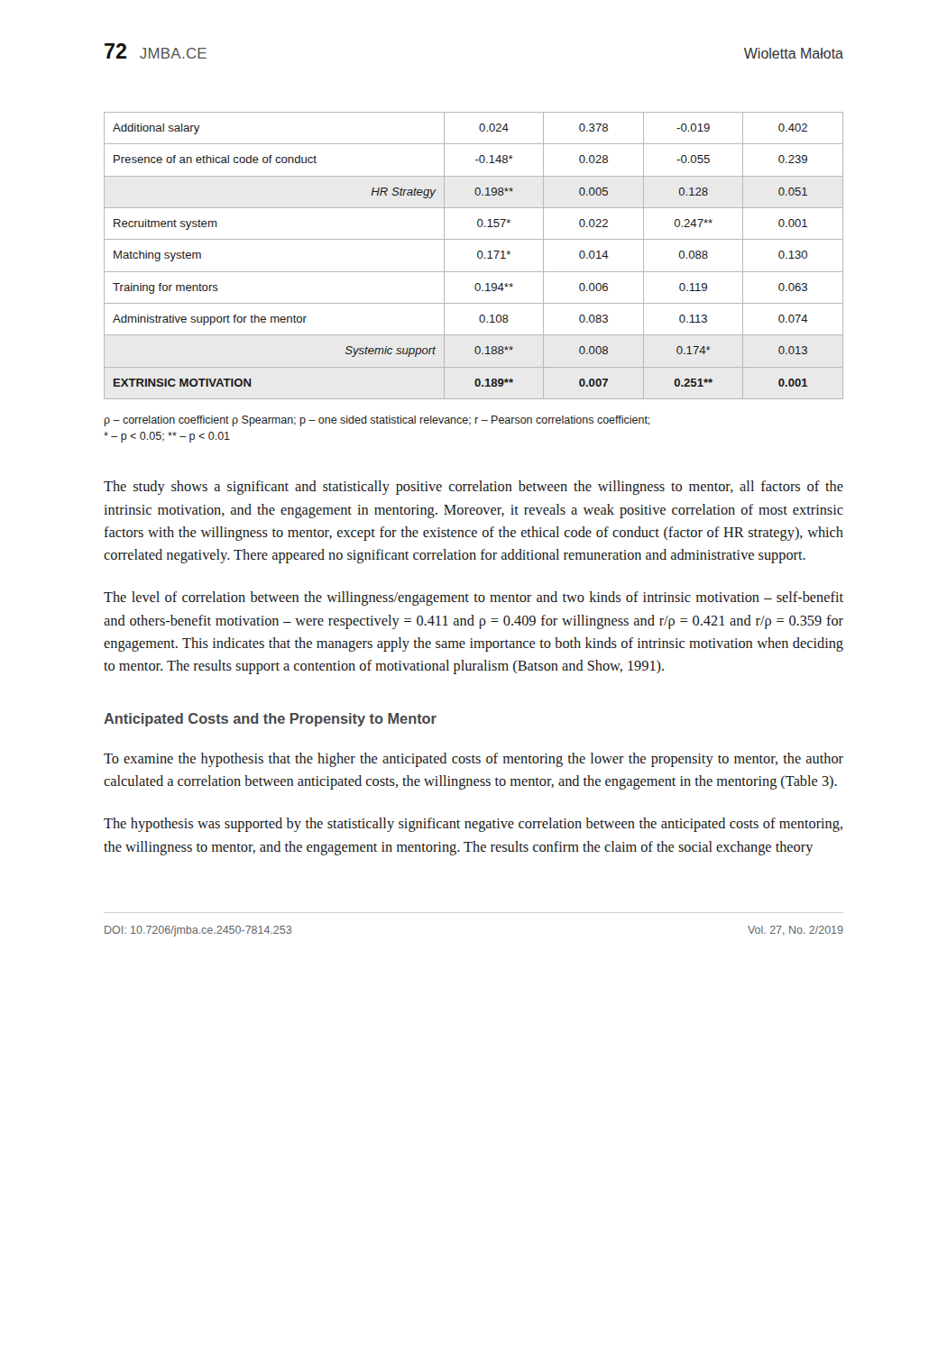72 JMBA.CE Wioletta Małota
| Additional salary | 0.024 | 0.378 | -0.019 | 0.402 |
| Presence of an ethical code of conduct | -0.148* | 0.028 | -0.055 | 0.239 |
| HR Strategy | 0.198** | 0.005 | 0.128 | 0.051 |
| Recruitment system | 0.157* | 0.022 | 0.247** | 0.001 |
| Matching system | 0.171* | 0.014 | 0.088 | 0.130 |
| Training for mentors | 0.194** | 0.006 | 0.119 | 0.063 |
| Administrative support for the mentor | 0.108 | 0.083 | 0.113 | 0.074 |
| Systemic support | 0.188** | 0.008 | 0.174* | 0.013 |
| EXTRINSIC MOTIVATION | 0.189** | 0.007 | 0.251** | 0.001 |
ρ – correlation coefficient ρ Spearman; p – one sided statistical relevance; r – Pearson correlations coefficient;
* – p < 0.05; ** – p < 0.01
The study shows a significant and statistically positive correlation between the willingness to mentor, all factors of the intrinsic motivation, and the engagement in mentoring. Moreover, it reveals a weak positive correlation of most extrinsic factors with the willingness to mentor, except for the existence of the ethical code of conduct (factor of HR strategy), which correlated negatively. There appeared no significant correlation for additional remuneration and administrative support.
The level of correlation between the willingness/engagement to mentor and two kinds of intrinsic motivation – self-benefit and others-benefit motivation – were respectively = 0.411 and ρ = 0.409 for willingness and r/ρ = 0.421 and r/ρ = 0.359 for engagement. This indicates that the managers apply the same importance to both kinds of intrinsic motivation when deciding to mentor. The results support a contention of motivational pluralism (Batson and Show, 1991).
Anticipated Costs and the Propensity to Mentor
To examine the hypothesis that the higher the anticipated costs of mentoring the lower the propensity to mentor, the author calculated a correlation between anticipated costs, the willingness to mentor, and the engagement in the mentoring (Table 3).
The hypothesis was supported by the statistically significant negative correlation between the anticipated costs of mentoring, the willingness to mentor, and the engagement in mentoring. The results confirm the claim of the social exchange theory
DOI: 10.7206/jmba.ce.2450-7814.253 Vol. 27, No. 2/2019